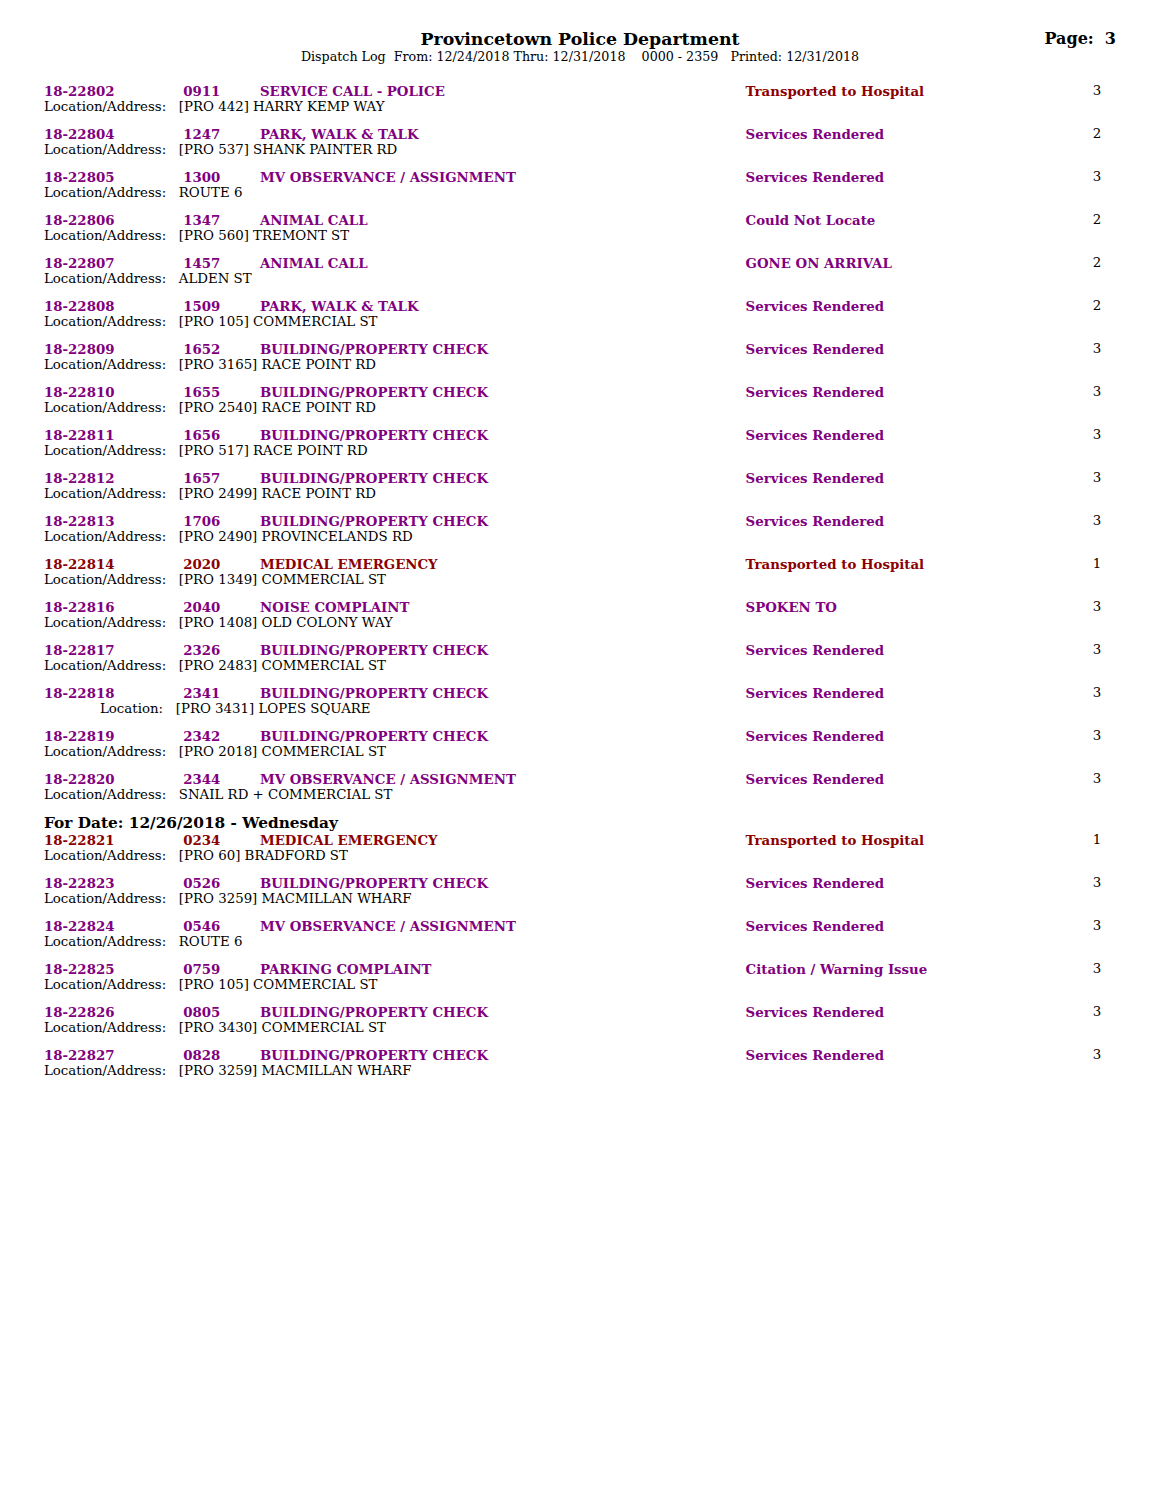Provincetown Police Department Page: 3
Dispatch Log From: 12/24/2018 Thru: 12/31/2018 0000 - 2359 Printed: 12/31/2018
| 18-22802 | 0911 | SERVICE CALL - POLICE | Transported to Hospital | 3 |
| Location/Address: [PRO 442] HARRY KEMP WAY |
| 18-22804 | 1247 | PARK, WALK & TALK | Services Rendered | 2 |
| Location/Address: [PRO 537] SHANK PAINTER RD |
| 18-22805 | 1300 | MV OBSERVANCE / ASSIGNMENT | Services Rendered | 3 |
| Location/Address: ROUTE 6 |
| 18-22806 | 1347 | ANIMAL CALL | Could Not Locate | 2 |
| Location/Address: [PRO 560] TREMONT ST |
| 18-22807 | 1457 | ANIMAL CALL | GONE ON ARRIVAL | 2 |
| Location/Address: ALDEN ST |
| 18-22808 | 1509 | PARK, WALK & TALK | Services Rendered | 2 |
| Location/Address: [PRO 105] COMMERCIAL ST |
| 18-22809 | 1652 | BUILDING/PROPERTY CHECK | Services Rendered | 3 |
| Location/Address: [PRO 3165] RACE POINT RD |
| 18-22810 | 1655 | BUILDING/PROPERTY CHECK | Services Rendered | 3 |
| Location/Address: [PRO 2540] RACE POINT RD |
| 18-22811 | 1656 | BUILDING/PROPERTY CHECK | Services Rendered | 3 |
| Location/Address: [PRO 517] RACE POINT RD |
| 18-22812 | 1657 | BUILDING/PROPERTY CHECK | Services Rendered | 3 |
| Location/Address: [PRO 2499] RACE POINT RD |
| 18-22813 | 1706 | BUILDING/PROPERTY CHECK | Services Rendered | 3 |
| Location/Address: [PRO 2490] PROVINCELANDS RD |
| 18-22814 | 2020 | MEDICAL EMERGENCY | Transported to Hospital | 1 |
| Location/Address: [PRO 1349] COMMERCIAL ST |
| 18-22816 | 2040 | NOISE COMPLAINT | SPOKEN TO | 3 |
| Location/Address: [PRO 1408] OLD COLONY WAY |
| 18-22817 | 2326 | BUILDING/PROPERTY CHECK | Services Rendered | 3 |
| Location/Address: [PRO 2483] COMMERCIAL ST |
| 18-22818 | 2341 | BUILDING/PROPERTY CHECK | Services Rendered | 3 |
| Location: [PRO 3431] LOPES SQUARE |
| 18-22819 | 2342 | BUILDING/PROPERTY CHECK | Services Rendered | 3 |
| Location/Address: [PRO 2018] COMMERCIAL ST |
| 18-22820 | 2344 | MV OBSERVANCE / ASSIGNMENT | Services Rendered | 3 |
| Location/Address: SNAIL RD + COMMERCIAL ST |
| For Date: 12/26/2018 - Wednesday |
| 18-22821 | 0234 | MEDICAL EMERGENCY | Transported to Hospital | 1 |
| Location/Address: [PRO 60] BRADFORD ST |
| 18-22823 | 0526 | BUILDING/PROPERTY CHECK | Services Rendered | 3 |
| Location/Address: [PRO 3259] MACMILLAN WHARF |
| 18-22824 | 0546 | MV OBSERVANCE / ASSIGNMENT | Services Rendered | 3 |
| Location/Address: ROUTE 6 |
| 18-22825 | 0759 | PARKING COMPLAINT | Citation / Warning Issue | 3 |
| Location/Address: [PRO 105] COMMERCIAL ST |
| 18-22826 | 0805 | BUILDING/PROPERTY CHECK | Services Rendered | 3 |
| Location/Address: [PRO 3430] COMMERCIAL ST |
| 18-22827 | 0828 | BUILDING/PROPERTY CHECK | Services Rendered | 3 |
| Location/Address: [PRO 3259] MACMILLAN WHARF |